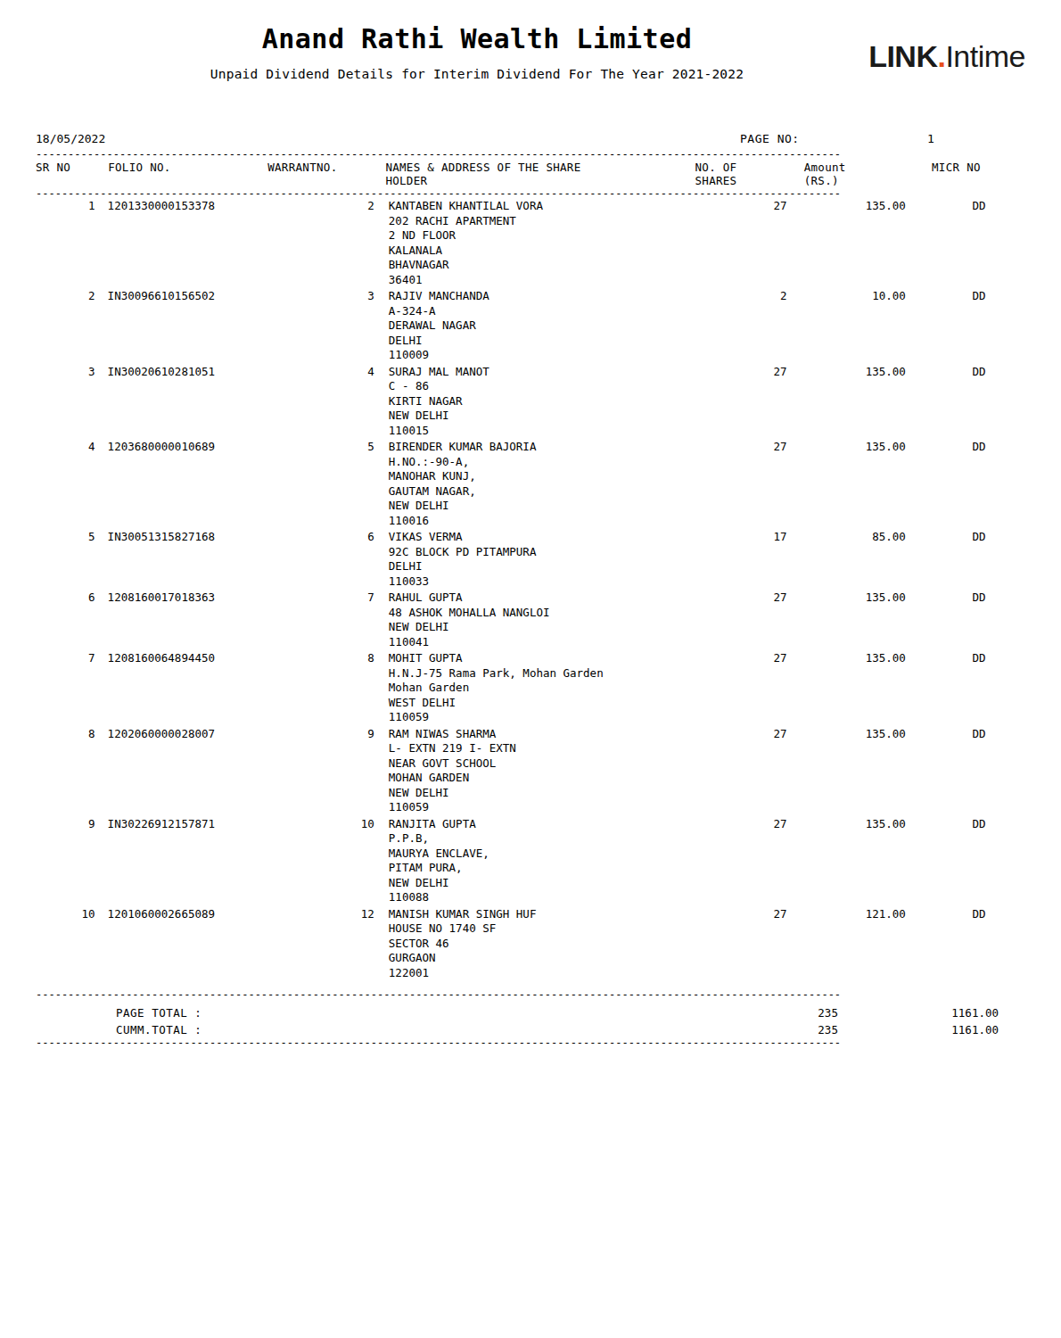LINK. Intime
Anand Rathi Wealth Limited
Unpaid Dividend Details for Interim Dividend For The Year 2021-2022
18/05/2022 PAGE NO: 1
-----------------------------------------------------------------------------------------------------------------------------
| SR NO | FOLIO NO. | WARRANTNO. | NAMES & ADDRESS OF THE SHARE HOLDER | NO. OF SHARES | Amount (RS.) | MICR NO |
| --- | --- | --- | --- | --- | --- | --- |
-----------------------------------------------------------------------------------------------------------------------------
| 1 | 1201330000153378 | 2 | KANTABEN KHANTILAL VORA 202 RACHI APARTMENT 2 ND FLOOR KALANALA BHAVNAGAR 36401 | 27 | 135.00 | DD |
| 2 | IN30096610156502 | 3 | RAJIV MANCHANDA A-324-A DERAWAL NAGAR DELHI 110009 | 2 | 10.00 | DD |
| 3 | IN30020610281051 | 4 | SURAJ MAL MANOT C - 86 KIRTI NAGAR NEW DELHI 110015 | 27 | 135.00 | DD |
| 4 | 1203680000010689 | 5 | BIRENDER KUMAR BAJORIA H.NO.:-90-A, MANOHAR KUNJ, GAUTAM NAGAR, NEW DELHI 110016 | 27 | 135.00 | DD |
| 5 | IN30051315827168 | 6 | VIKAS VERMA 92C BLOCK PD PITAMPURA DELHI 110033 | 17 | 85.00 | DD |
| 6 | 1208160017018363 | 7 | RAHUL GUPTA 48 ASHOK MOHALLA NANGLOI NEW DELHI 110041 | 27 | 135.00 | DD |
| 7 | 1208160064894450 | 8 | MOHIT GUPTA H.N.J-75 Rama Park, Mohan Garden Mohan Garden WEST DELHI 110059 | 27 | 135.00 | DD |
| 8 | 1202060000028007 | 9 | RAM NIWAS SHARMA L- EXTN 219 I- EXTN NEAR GOVT SCHOOL MOHAN GARDEN NEW DELHI 110059 | 27 | 135.00 | DD |
| 9 | IN30226912157871 | 10 | RANJITA GUPTA P.P.B, MAURYA ENCLAVE, PITAM PURA, NEW DELHI 110088 | 27 | 135.00 | DD |
| 10 | 1201060002665089 | 12 | MANISH KUMAR SINGH HUF HOUSE NO 1740 SF SECTOR 46 GURGAON 122001 | 27 | 121.00 | DD |
-----------------------------------------------------------------------------------------------------------------------------
| PAGE TOTAL : | 235 | 1161.00 |
| CUMM.TOTAL : | 235 | 1161.00 |
-----------------------------------------------------------------------------------------------------------------------------